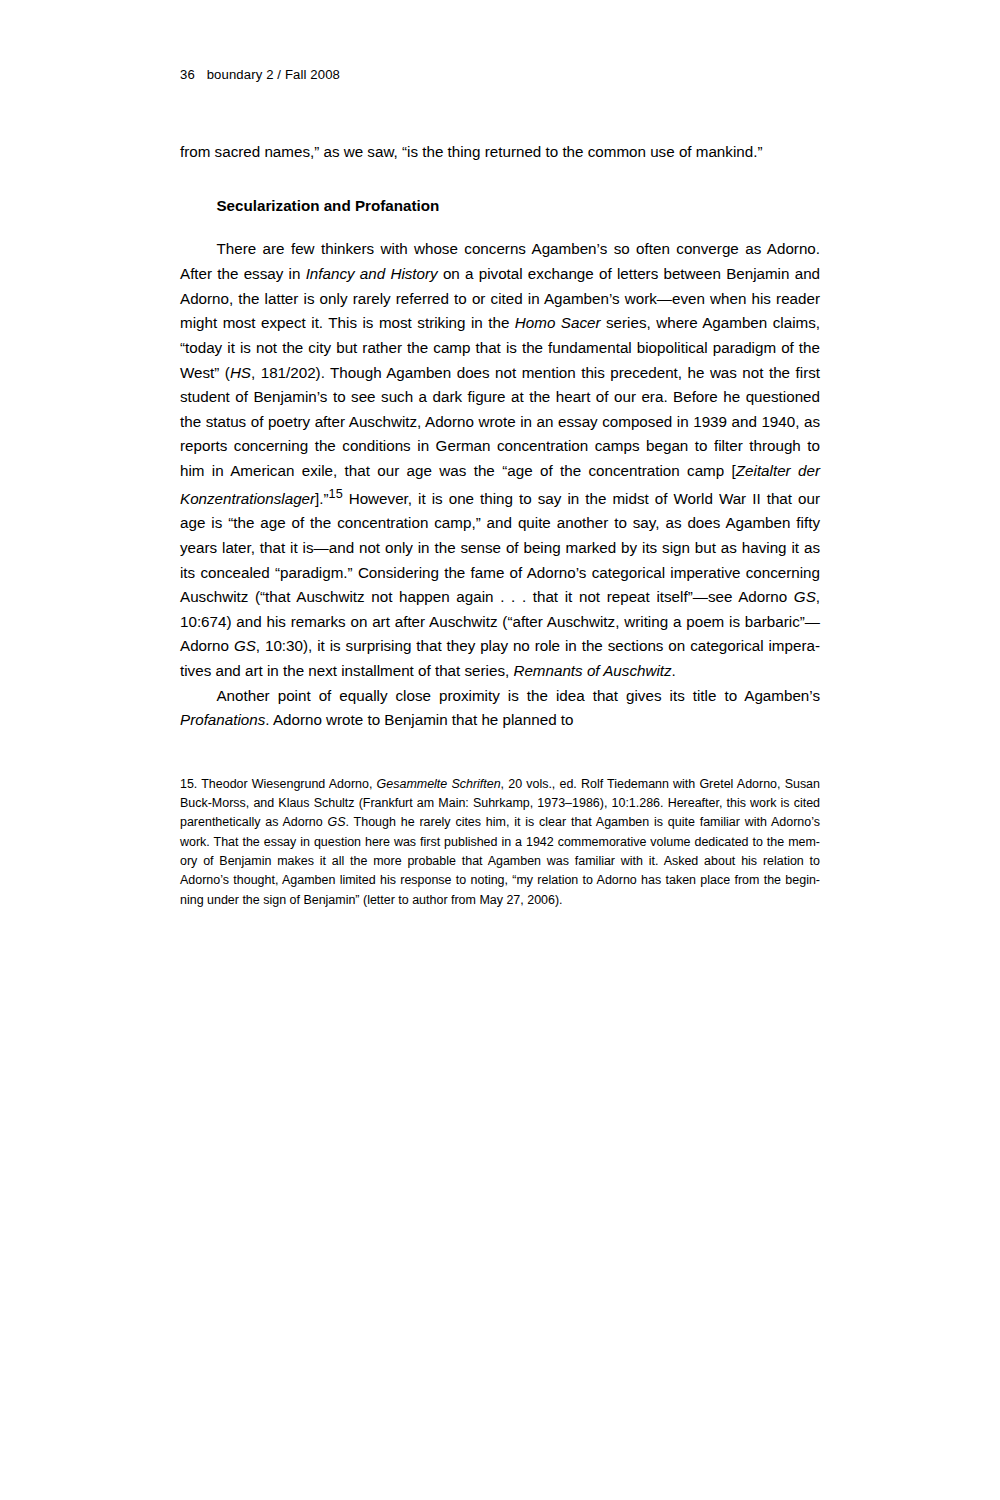36boundary 2 / Fall 2008
from sacred names,” as we saw, “is the thing returned to the common use of mankind.”
Secularization and Profanation
There are few thinkers with whose concerns Agamben’s so often converge as Adorno. After the essay in Infancy and History on a pivotal exchange of letters between Benjamin and Adorno, the latter is only rarely referred to or cited in Agamben’s work—even when his reader might most expect it. This is most striking in the Homo Sacer series, where Agamben claims, “today it is not the city but rather the camp that is the fundamental biopolitical paradigm of the West” (HS, 181/202). Though Agamben does not mention this precedent, he was not the first student of Benjamin’s to see such a dark figure at the heart of our era. Before he questioned the status of poetry after Auschwitz, Adorno wrote in an essay composed in 1939 and 1940, as reports concerning the conditions in German concentration camps began to filter through to him in American exile, that our age was the “age of the concentration camp [Zeitalter der Konzentrationslager].”15 However, it is one thing to say in the midst of World War II that our age is “the age of the concentration camp,” and quite another to say, as does Agamben fifty years later, that it is—and not only in the sense of being marked by its sign but as having it as its concealed “paradigm.” Considering the fame of Adorno’s categorical imperative concerning Auschwitz (“that Auschwitz not happen again . . . that it not repeat itself”—see Adorno GS, 10:674) and his remarks on art after Auschwitz (“after Auschwitz, writing a poem is barbaric”—Adorno GS, 10:30), it is surprising that they play no role in the sections on categorical imperatives and art in the next installment of that series, Remnants of Auschwitz.
Another point of equally close proximity is the idea that gives its title to Agamben’s Profanations. Adorno wrote to Benjamin that he planned to
15. Theodor Wiesengrund Adorno, Gesammelte Schriften, 20 vols., ed. Rolf Tiedemann with Gretel Adorno, Susan Buck-Morss, and Klaus Schultz (Frankfurt am Main: Suhrkamp, 1973–1986), 10:1.286. Hereafter, this work is cited parenthetically as Adorno GS. Though he rarely cites him, it is clear that Agamben is quite familiar with Adorno’s work. That the essay in question here was first published in a 1942 commemorative volume dedicated to the memory of Benjamin makes it all the more probable that Agamben was familiar with it. Asked about his relation to Adorno’s thought, Agamben limited his response to noting, “my relation to Adorno has taken place from the beginning under the sign of Benjamin” (letter to author from May 27, 2006).